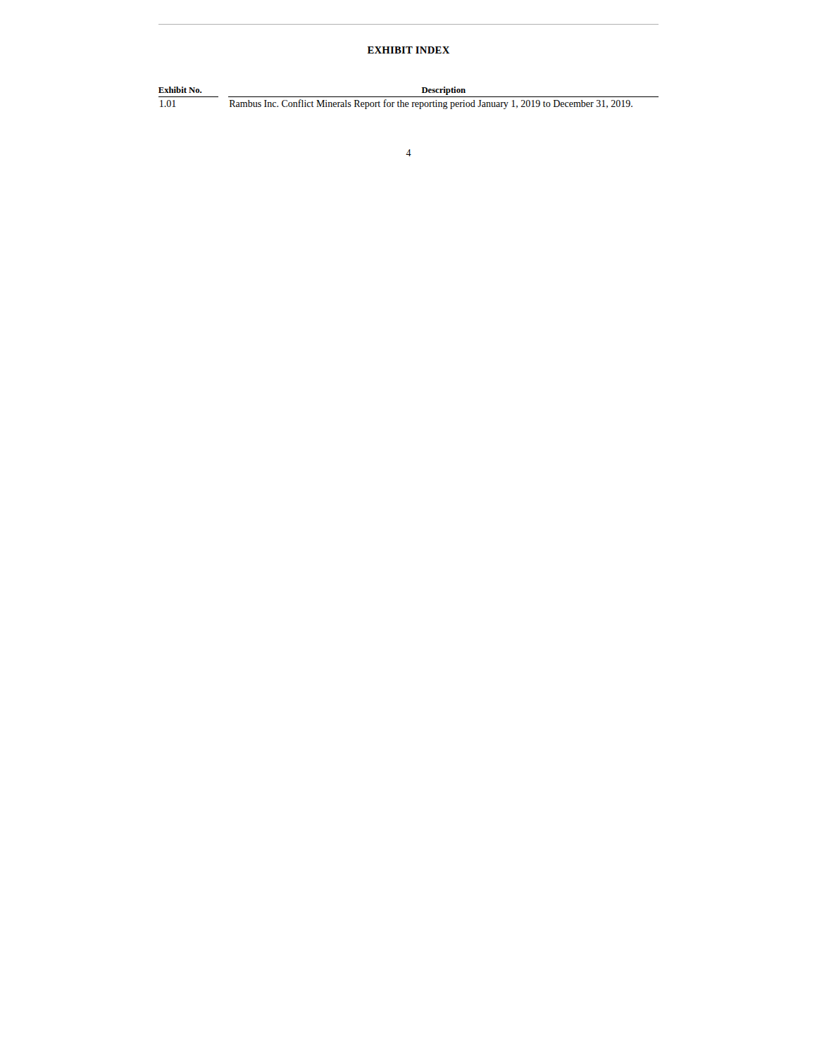EXHIBIT INDEX
| Exhibit No. | | Description |
| --- | --- | --- |
| 1.01 | | Rambus Inc. Conflict Minerals Report for the reporting period January 1, 2019 to December 31, 2019. |
4